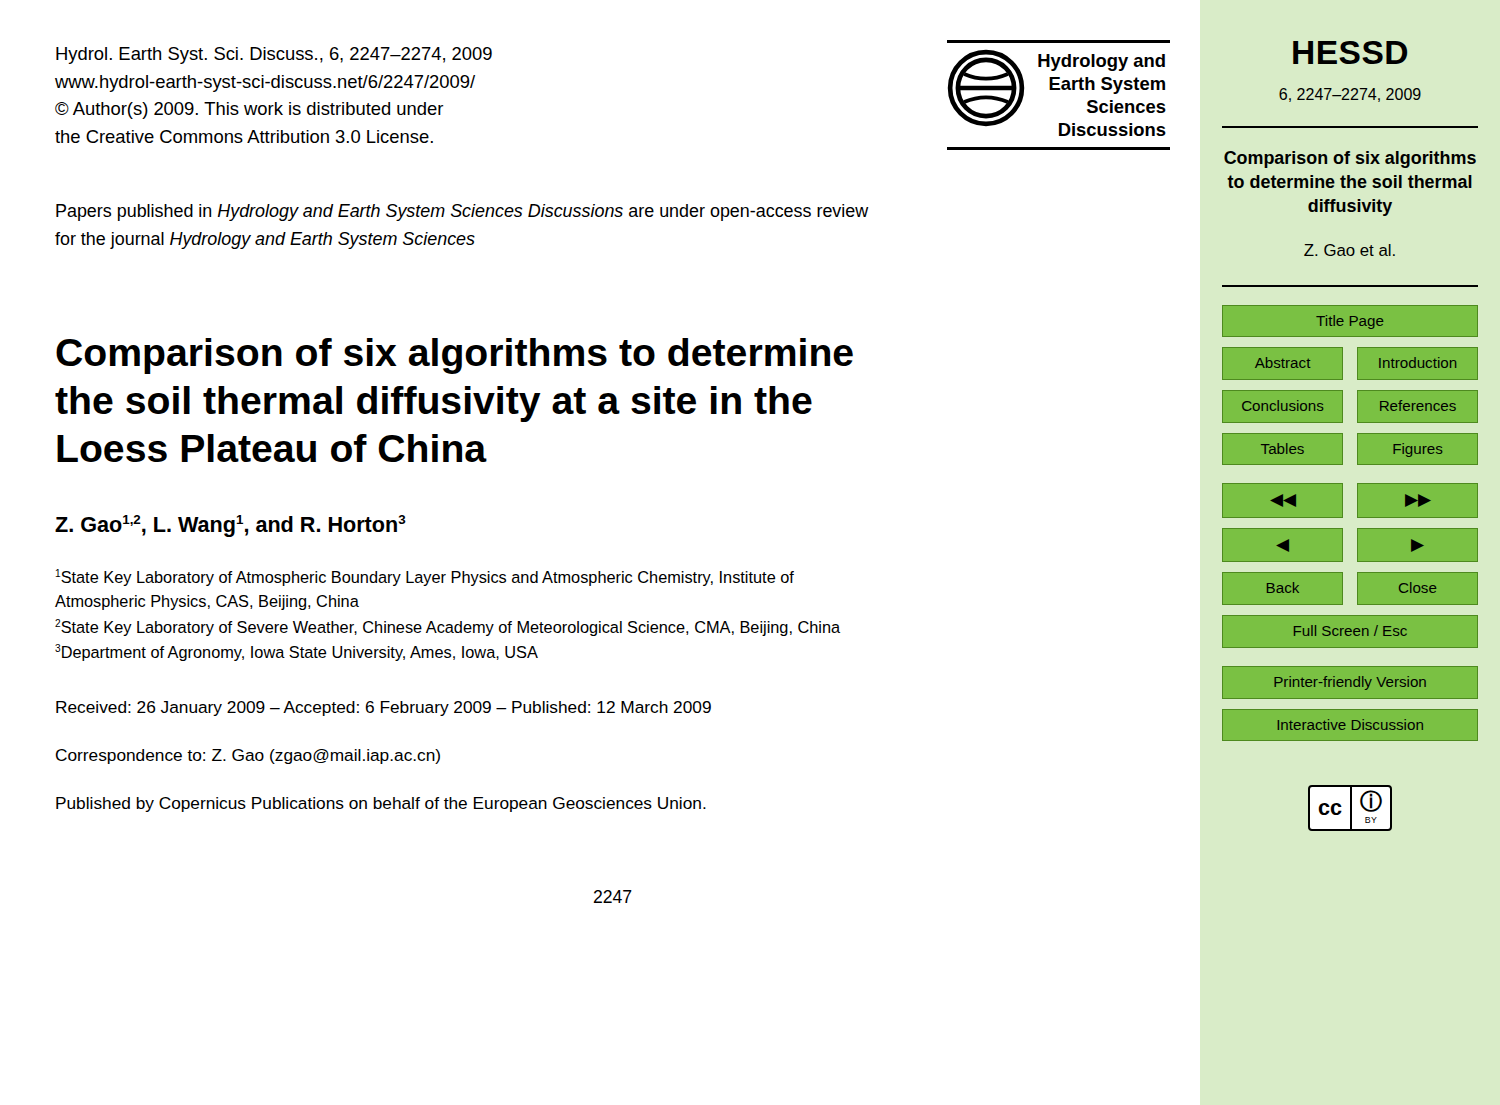Hydrol. Earth Syst. Sci. Discuss., 6, 2247–2274, 2009
www.hydrol-earth-syst-sci-discuss.net/6/2247/2009/
© Author(s) 2009. This work is distributed under
the Creative Commons Attribution 3.0 License.
Hydrology and
Earth System
Sciences
Discussions
Papers published in Hydrology and Earth System Sciences Discussions are under open-access review for the journal Hydrology and Earth System Sciences
Comparison of six algorithms to determine the soil thermal diffusivity at a site in the Loess Plateau of China
Z. Gao1,2, L. Wang1, and R. Horton3
1State Key Laboratory of Atmospheric Boundary Layer Physics and Atmospheric Chemistry, Institute of Atmospheric Physics, CAS, Beijing, China
2State Key Laboratory of Severe Weather, Chinese Academy of Meteorological Science, CMA, Beijing, China
3Department of Agronomy, Iowa State University, Ames, Iowa, USA
Received: 26 January 2009 – Accepted: 6 February 2009 – Published: 12 March 2009
Correspondence to: Z. Gao (zgao@mail.iap.ac.cn)
Published by Copernicus Publications on behalf of the European Geosciences Union.
2247
HESSD
6, 2247–2274, 2009
Comparison of six algorithms to determine the soil thermal diffusivity
Z. Gao et al.
Title Page Abstract Introduction Conclusions References Tables Figures
◀◀ ▶▶ ◀ ▶ Back Close Full Screen / Esc
Printer-friendly Version Interactive Discussion
cc ⓘ BY